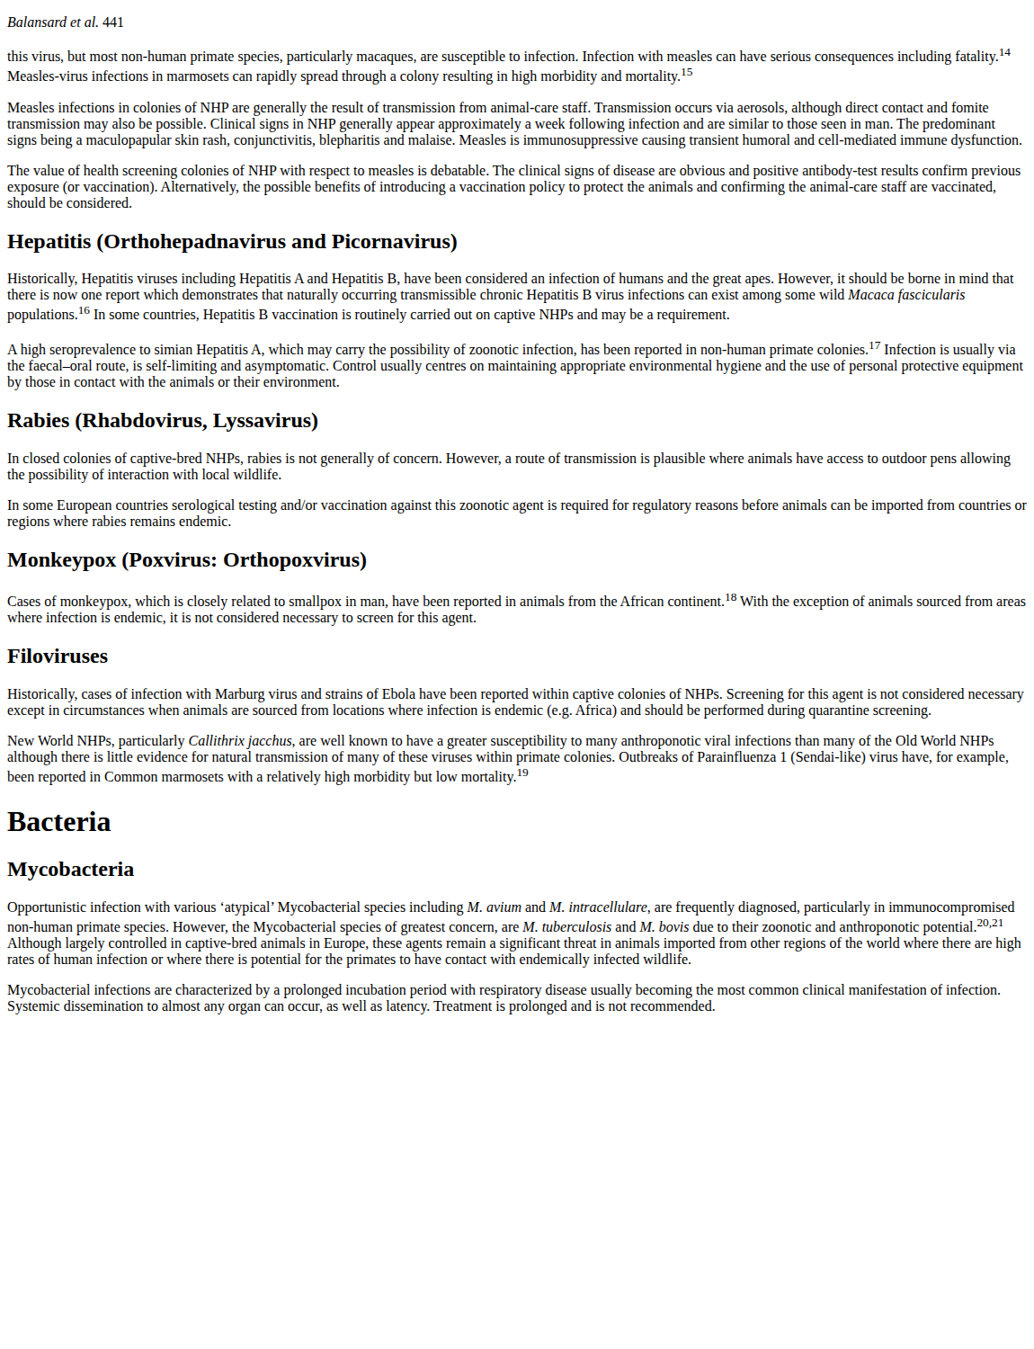Balansard et al. 441
this virus, but most non-human primate species, particularly macaques, are susceptible to infection. Infection with measles can have serious consequences including fatality.14 Measles-virus infections in marmosets can rapidly spread through a colony resulting in high morbidity and mortality.15
Measles infections in colonies of NHP are generally the result of transmission from animal-care staff. Transmission occurs via aerosols, although direct contact and fomite transmission may also be possible. Clinical signs in NHP generally appear approximately a week following infection and are similar to those seen in man. The predominant signs being a maculopapular skin rash, conjunctivitis, blepharitis and malaise. Measles is immunosuppressive causing transient humoral and cell-mediated immune dysfunction.
The value of health screening colonies of NHP with respect to measles is debatable. The clinical signs of disease are obvious and positive antibody-test results confirm previous exposure (or vaccination). Alternatively, the possible benefits of introducing a vaccination policy to protect the animals and confirming the animal-care staff are vaccinated, should be considered.
Hepatitis (Orthohepadnavirus and Picornavirus)
Historically, Hepatitis viruses including Hepatitis A and Hepatitis B, have been considered an infection of humans and the great apes. However, it should be borne in mind that there is now one report which demonstrates that naturally occurring transmissible chronic Hepatitis B virus infections can exist among some wild Macaca fascicularis populations.16 In some countries, Hepatitis B vaccination is routinely carried out on captive NHPs and may be a requirement.
A high seroprevalence to simian Hepatitis A, which may carry the possibility of zoonotic infection, has been reported in non-human primate colonies.17 Infection is usually via the faecal–oral route, is self-limiting and asymptomatic. Control usually centres on maintaining appropriate environmental hygiene and the use of personal protective equipment by those in contact with the animals or their environment.
Rabies (Rhabdovirus, Lyssavirus)
In closed colonies of captive-bred NHPs, rabies is not generally of concern. However, a route of transmission is plausible where animals have access to outdoor pens allowing the possibility of interaction with local wildlife.
In some European countries serological testing and/or vaccination against this zoonotic agent is required for regulatory reasons before animals can be imported from countries or regions where rabies remains endemic.
Monkeypox (Poxvirus: Orthopoxvirus)
Cases of monkeypox, which is closely related to smallpox in man, have been reported in animals from the African continent.18 With the exception of animals sourced from areas where infection is endemic, it is not considered necessary to screen for this agent.
Filoviruses
Historically, cases of infection with Marburg virus and strains of Ebola have been reported within captive colonies of NHPs. Screening for this agent is not considered necessary except in circumstances when animals are sourced from locations where infection is endemic (e.g. Africa) and should be performed during quarantine screening.
New World NHPs, particularly Callithrix jacchus, are well known to have a greater susceptibility to many anthroponotic viral infections than many of the Old World NHPs although there is little evidence for natural transmission of many of these viruses within primate colonies. Outbreaks of Parainfluenza 1 (Sendai-like) virus have, for example, been reported in Common marmosets with a relatively high morbidity but low mortality.19
Bacteria
Mycobacteria
Opportunistic infection with various ‘atypical’ Mycobacterial species including M. avium and M. intracellulare, are frequently diagnosed, particularly in immunocompromised non-human primate species. However, the Mycobacterial species of greatest concern, are M. tuberculosis and M. bovis due to their zoonotic and anthroponotic potential.20,21 Although largely controlled in captive-bred animals in Europe, these agents remain a significant threat in animals imported from other regions of the world where there are high rates of human infection or where there is potential for the primates to have contact with endemically infected wildlife.
Mycobacterial infections are characterized by a prolonged incubation period with respiratory disease usually becoming the most common clinical manifestation of infection. Systemic dissemination to almost any organ can occur, as well as latency. Treatment is prolonged and is not recommended.